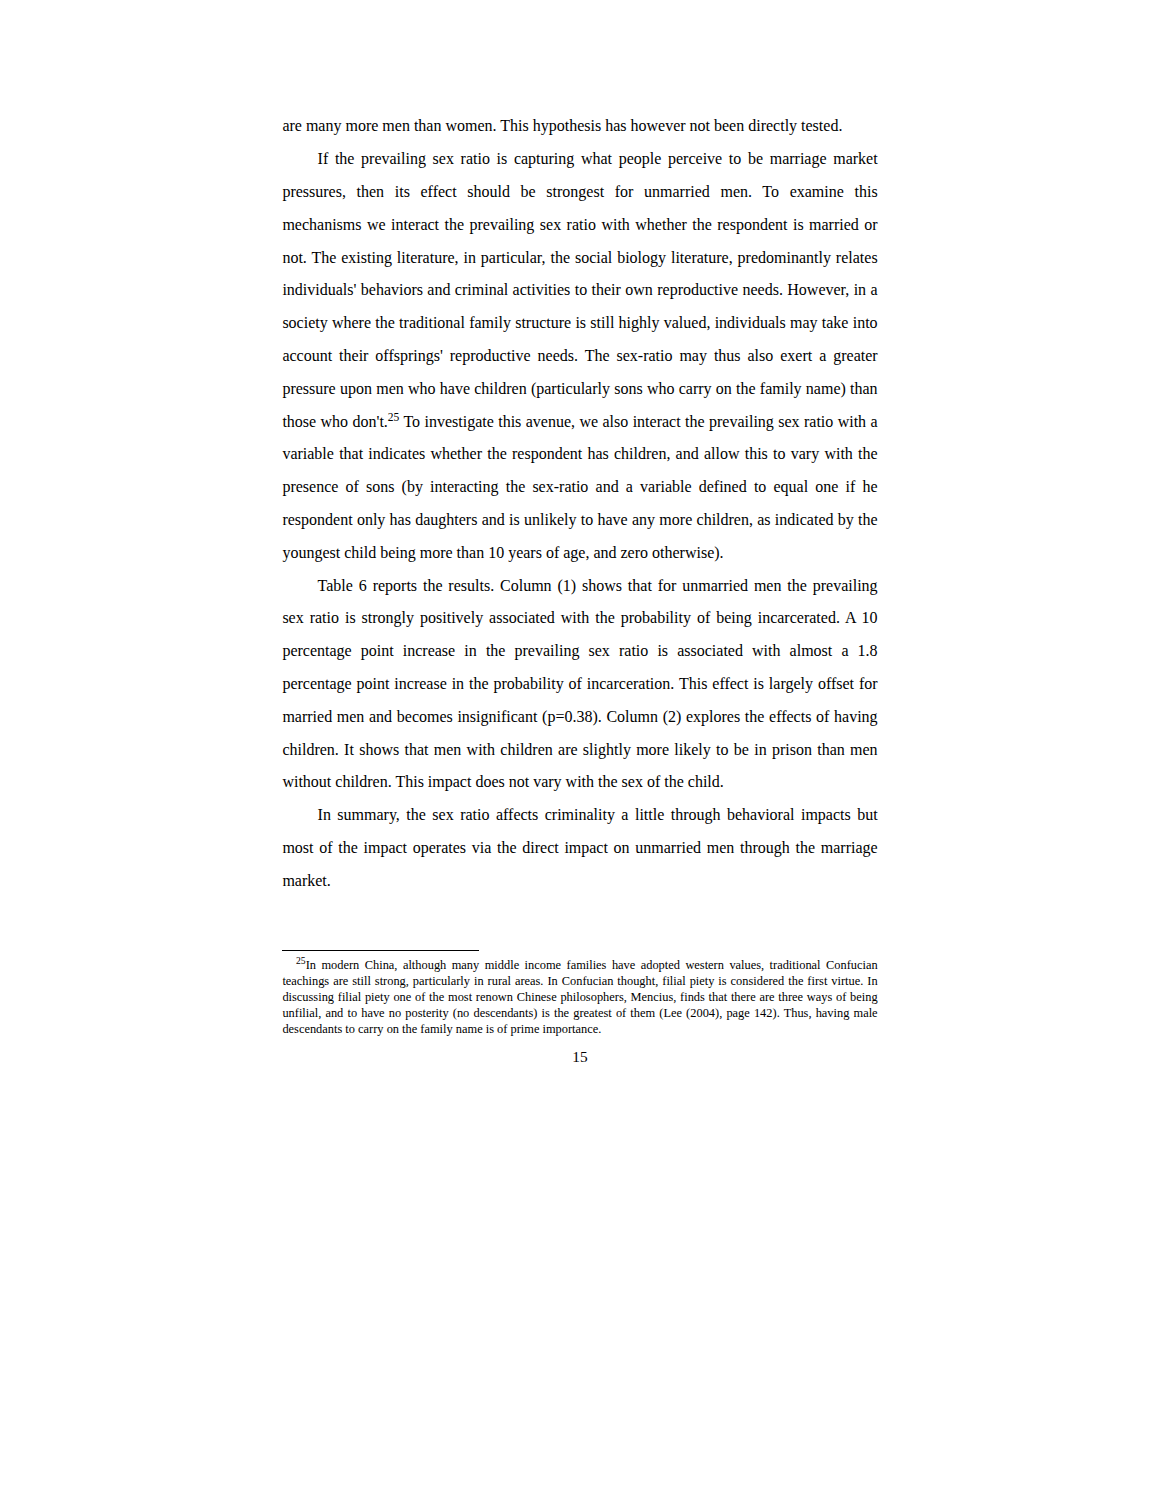are many more men than women. This hypothesis has however not been directly tested.
If the prevailing sex ratio is capturing what people perceive to be marriage market pressures, then its effect should be strongest for unmarried men. To examine this mechanisms we interact the prevailing sex ratio with whether the respondent is married or not. The existing literature, in particular, the social biology literature, predominantly relates individuals' behaviors and criminal activities to their own reproductive needs. However, in a society where the traditional family structure is still highly valued, individuals may take into account their offsprings' reproductive needs. The sex-ratio may thus also exert a greater pressure upon men who have children (particularly sons who carry on the family name) than those who don't.25 To investigate this avenue, we also interact the prevailing sex ratio with a variable that indicates whether the respondent has children, and allow this to vary with the presence of sons (by interacting the sex-ratio and a variable defined to equal one if he respondent only has daughters and is unlikely to have any more children, as indicated by the youngest child being more than 10 years of age, and zero otherwise).
Table 6 reports the results. Column (1) shows that for unmarried men the prevailing sex ratio is strongly positively associated with the probability of being incarcerated. A 10 percentage point increase in the prevailing sex ratio is associated with almost a 1.8 percentage point increase in the probability of incarceration. This effect is largely offset for married men and becomes insignificant (p=0.38). Column (2) explores the effects of having children. It shows that men with children are slightly more likely to be in prison than men without children. This impact does not vary with the sex of the child.
In summary, the sex ratio affects criminality a little through behavioral impacts but most of the impact operates via the direct impact on unmarried men through the marriage market.
25In modern China, although many middle income families have adopted western values, traditional Confucian teachings are still strong, particularly in rural areas. In Confucian thought, filial piety is considered the first virtue. In discussing filial piety one of the most renown Chinese philosophers, Mencius, finds that there are three ways of being unfilial, and to have no posterity (no descendants) is the greatest of them (Lee (2004), page 142). Thus, having male descendants to carry on the family name is of prime importance.
15